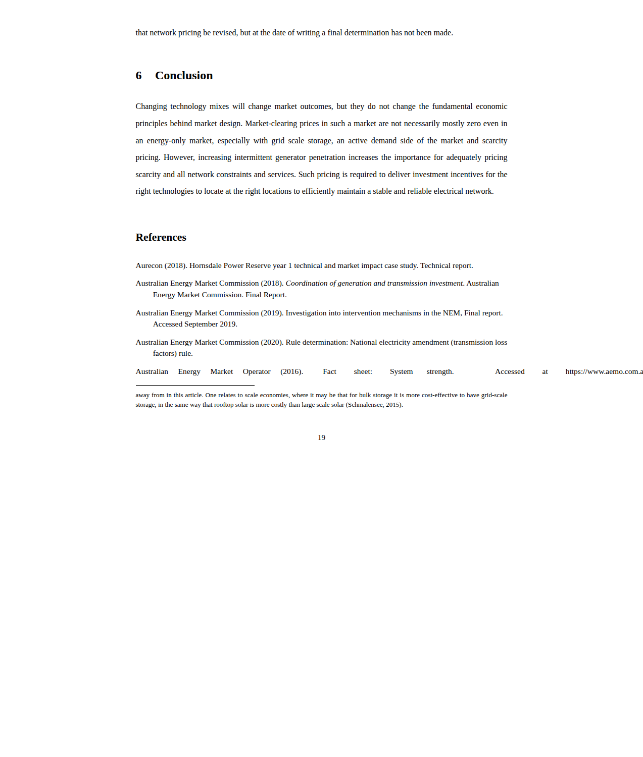that network pricing be revised, but at the date of writing a final determination has not been made.
6 Conclusion
Changing technology mixes will change market outcomes, but they do not change the fundamental economic principles behind market design. Market-clearing prices in such a market are not necessarily mostly zero even in an energy-only market, especially with grid scale storage, an active demand side of the market and scarcity pricing. However, increasing intermittent generator penetration increases the importance for adequately pricing scarcity and all network constraints and services. Such pricing is required to deliver investment incentives for the right technologies to locate at the right locations to efficiently maintain a stable and reliable electrical network.
References
Aurecon (2018). Hornsdale Power Reserve year 1 technical and market impact case study. Technical report.
Australian Energy Market Commission (2018). Coordination of generation and transmission investment. Australian Energy Market Commission. Final Report.
Australian Energy Market Commission (2019). Investigation into intervention mechanisms in the NEM, Final report. Accessed September 2019.
Australian Energy Market Commission (2020). Rule determination: National electricity amendment (transmission loss factors) rule.
Australian Energy Market Operator (2016). Fact sheet: System strength. Accessed at https://www.aemo.com.au/-
away from in this article. One relates to scale economies, where it may be that for bulk storage it is more cost-effective to have grid-scale storage, in the same way that rooftop solar is more costly than large scale solar (Schmalensee, 2015).
19